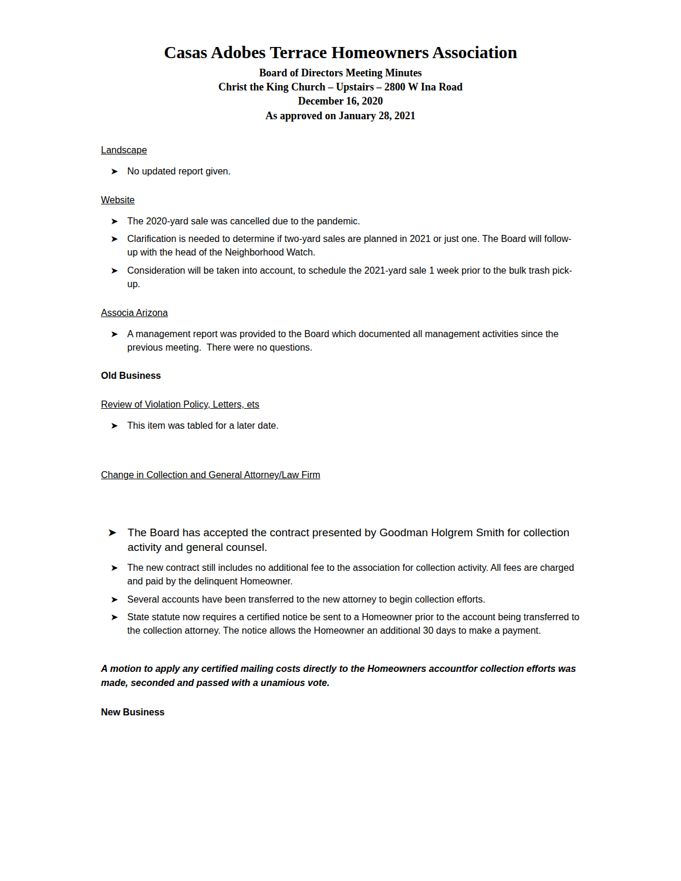Casas Adobes Terrace Homeowners Association
Board of Directors Meeting Minutes
Christ the King Church – Upstairs – 2800 W Ina Road
December 16, 2020
As approved on January 28, 2021
Landscape
No updated report given.
Website
The 2020-yard sale was cancelled due to the pandemic.
Clarification is needed to determine if two-yard sales are planned in 2021 or just one. The Board will follow-up with the head of the Neighborhood Watch.
Consideration will be taken into account, to schedule the 2021-yard sale 1 week prior to the bulk trash pick-up.
Associa Arizona
A management report was provided to the Board which documented all management activities since the previous meeting. There were no questions.
Old Business
Review of Violation Policy, Letters, ets
This item was tabled for a later date.
Change in Collection and General Attorney/Law Firm
The Board has accepted the contract presented by Goodman Holgrem Smith for collection activity and general counsel.
The new contract still includes no additional fee to the association for collection activity. All fees are charged and paid by the delinquent Homeowner.
Several accounts have been transferred to the new attorney to begin collection efforts.
State statute now requires a certified notice be sent to a Homeowner prior to the account being transferred to the collection attorney. The notice allows the Homeowner an additional 30 days to make a payment.
A motion to apply any certified mailing costs directly to the Homeowners accountfor collection efforts was made, seconded and passed with a unamious vote.
New Business